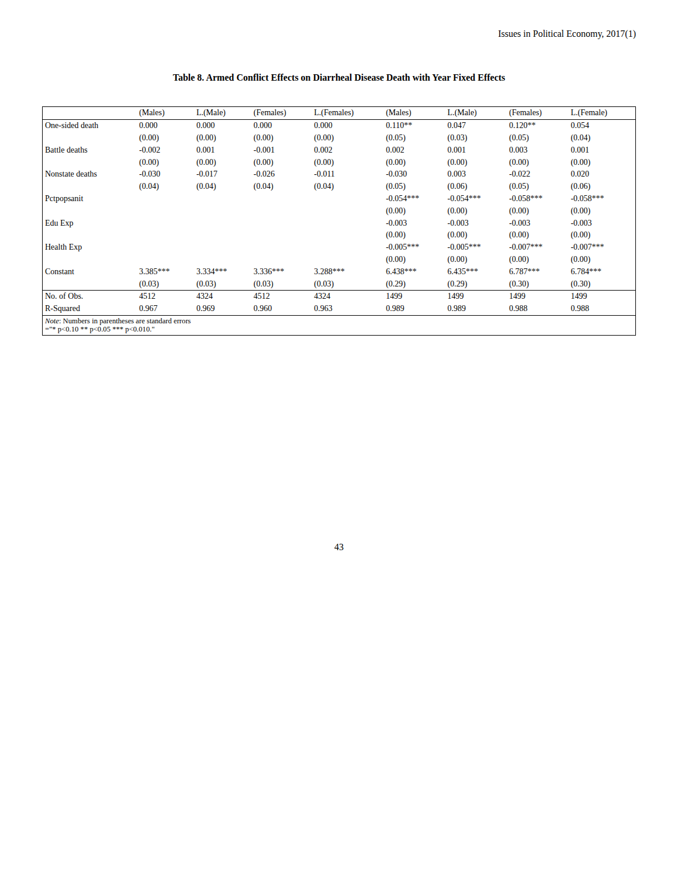Issues in Political Economy, 2017(1)
Table 8. Armed Conflict Effects on Diarrheal Disease Death with Year Fixed Effects
| | (Males) | L.(Male) | (Females) | L.(Females) | (Males) | L.(Male) | (Females) | L.(Female) |
| --- | --- | --- | --- | --- | --- | --- | --- | --- |
| One-sided death | 0.000 | 0.000 | 0.000 | 0.000 | 0.110** | 0.047 | 0.120** | 0.054 |
| | (0.00) | (0.00) | (0.00) | (0.00) | (0.05) | (0.03) | (0.05) | (0.04) |
| Battle deaths | -0.002 | 0.001 | -0.001 | 0.002 | 0.002 | 0.001 | 0.003 | 0.001 |
| | (0.00) | (0.00) | (0.00) | (0.00) | (0.00) | (0.00) | (0.00) | (0.00) |
| Nonstate deaths | -0.030 | -0.017 | -0.026 | -0.011 | -0.030 | 0.003 | -0.022 | 0.020 |
| | (0.04) | (0.04) | (0.04) | (0.04) | (0.05) | (0.06) | (0.05) | (0.06) |
| Pctpopsanit | | | | | -0.054*** | -0.054*** | -0.058*** | -0.058*** |
| | | | | | (0.00) | (0.00) | (0.00) | (0.00) |
| Edu Exp | | | | | -0.003 | -0.003 | -0.003 | -0.003 |
| | | | | | (0.00) | (0.00) | (0.00) | (0.00) |
| Health Exp | | | | | -0.005*** | -0.005*** | -0.007*** | -0.007*** |
| | | | | | (0.00) | (0.00) | (0.00) | (0.00) |
| Constant | 3.385*** | 3.334*** | 3.336*** | 3.288*** | 6.438*** | 6.435*** | 6.787*** | 6.784*** |
| | (0.03) | (0.03) | (0.03) | (0.03) | (0.29) | (0.29) | (0.30) | (0.30) |
| No. of Obs. | 4512 | 4324 | 4512 | 4324 | 1499 | 1499 | 1499 | 1499 |
| R-Squared | 0.967 | 0.969 | 0.960 | 0.963 | 0.989 | 0.989 | 0.988 | 0.988 |
| Note : Numbers in parentheses are standard errors ="* p<0.10 ** p<0.05 *** p<0.010." |
43